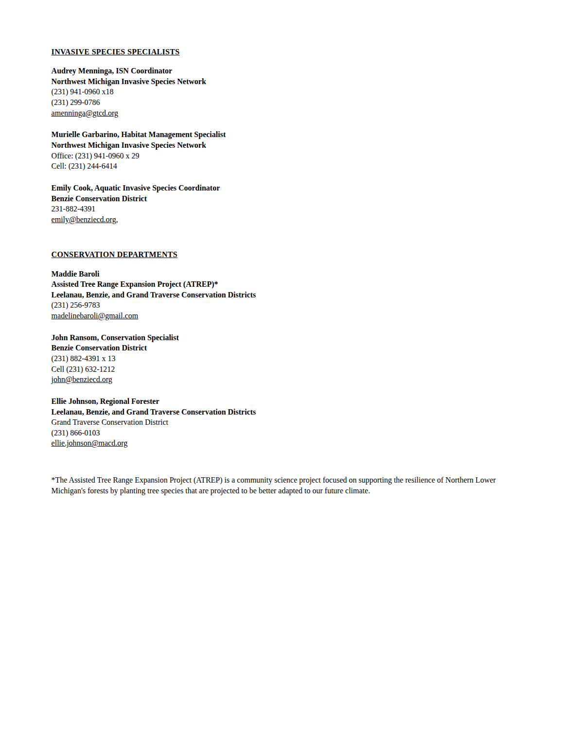Invasive Species Specialists
Audrey Menninga, ISN Coordinator Northwest Michigan Invasive Species Network (231) 941-0960 x18 (231) 299-0786 amenninga@gtcd.org
Murielle Garbarino, Habitat Management Specialist Northwest Michigan Invasive Species Network Office: (231) 941-0960 x 29 Cell: (231) 244-6414
Emily Cook, Aquatic Invasive Species Coordinator Benzie Conservation District 231-882-4391 emily@benziecd.org,
Conservation Departments
Maddie Baroli Assisted Tree Range Expansion Project (ATREP)* Leelanau, Benzie, and Grand Traverse Conservation Districts (231) 256-9783 madelinebaroli@gmail.com
John Ransom, Conservation Specialist Benzie Conservation District (231) 882-4391 x 13 Cell (231) 632-1212 john@benziecd.org
Ellie Johnson, Regional Forester Leelanau, Benzie, and Grand Traverse Conservation Districts Grand Traverse Conservation District (231) 866-0103 ellie.johnson@macd.org
*The Assisted Tree Range Expansion Project (ATREP) is a community science project focused on supporting the resilience of Northern Lower Michigan's forests by planting tree species that are projected to be better adapted to our future climate.